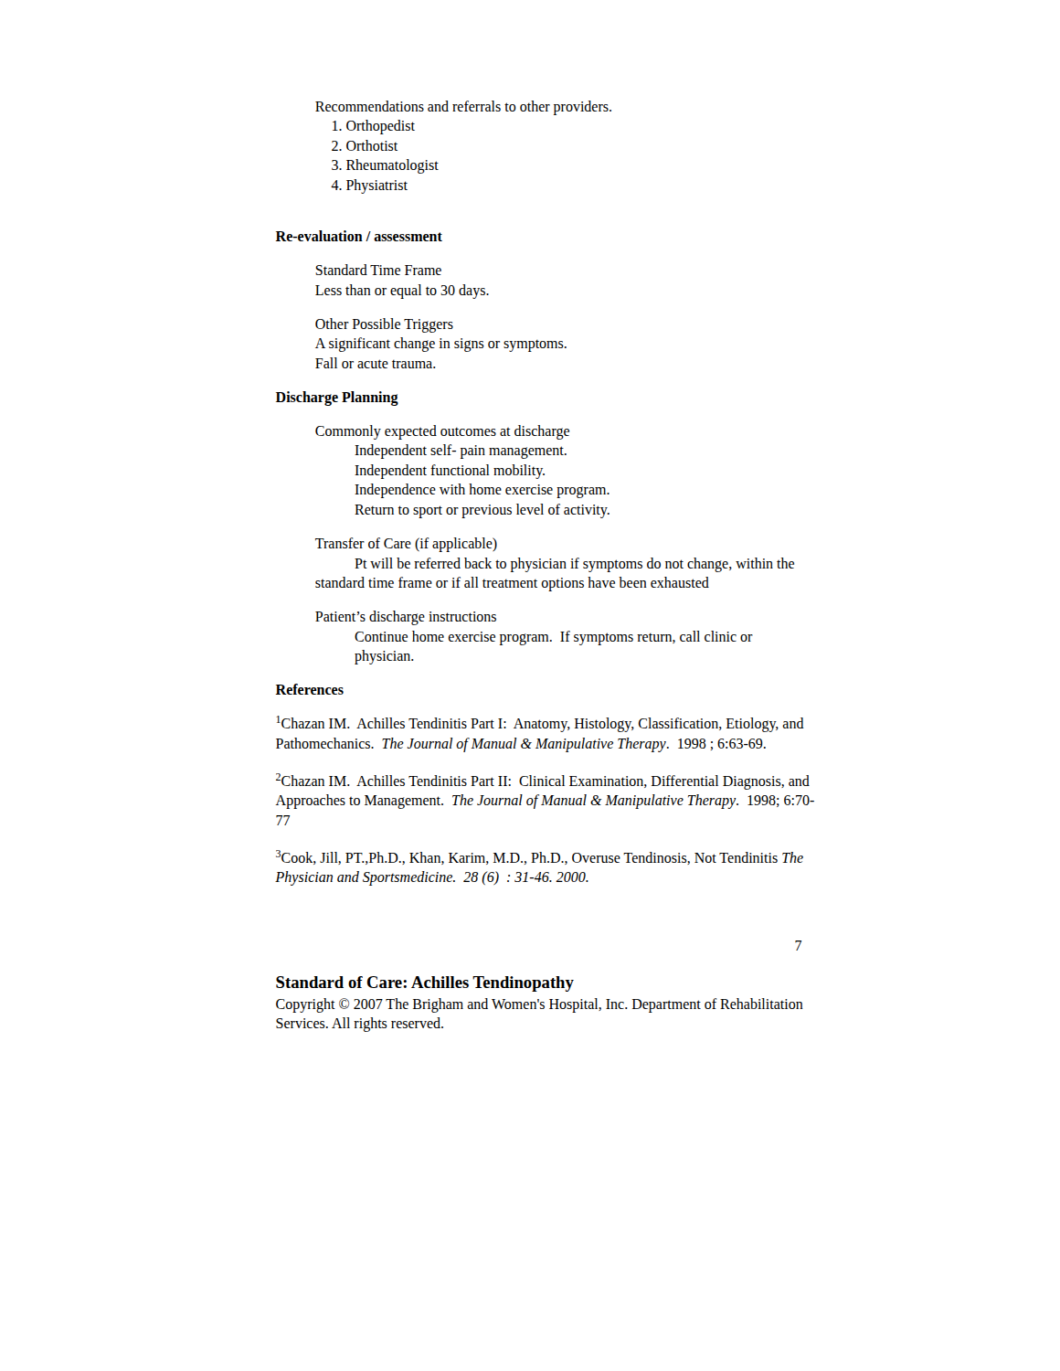Recommendations and referrals to other providers.
Orthopedist
Orthotist
Rheumatologist
Physiatrist
Re-evaluation / assessment
Standard Time Frame
Less than or equal to 30 days.
Other Possible Triggers
A significant change in signs or symptoms.
Fall or acute trauma.
Discharge Planning
Commonly expected outcomes at discharge
Independent self- pain management.
Independent functional mobility.
Independence with home exercise program.
Return to sport or previous level of activity.
Transfer of Care (if applicable)
Pt will be referred back to physician if symptoms do not change, within the
standard time frame or if all treatment options have been exhausted
Patient’s discharge instructions
Continue home exercise program. If symptoms return, call clinic or physician.
References
1Chazan IM. Achilles Tendinitis Part I: Anatomy, Histology, Classification, Etiology, and Pathomechanics. The Journal of Manual & Manipulative Therapy. 1998 ; 6:63-69.
2Chazan IM. Achilles Tendinitis Part II: Clinical Examination, Differential Diagnosis, and Approaches to Management. The Journal of Manual & Manipulative Therapy. 1998; 6:70-77
3Cook, Jill, PT.,Ph.D., Khan, Karim, M.D., Ph.D., Overuse Tendinosis, Not Tendinitis The Physician and Sportsmedicine. 28 (6) : 31-46. 2000.
7
Standard of Care: Achilles Tendinopathy
Copyright © 2007 The Brigham and Women's Hospital, Inc. Department of Rehabilitation Services. All rights reserved.